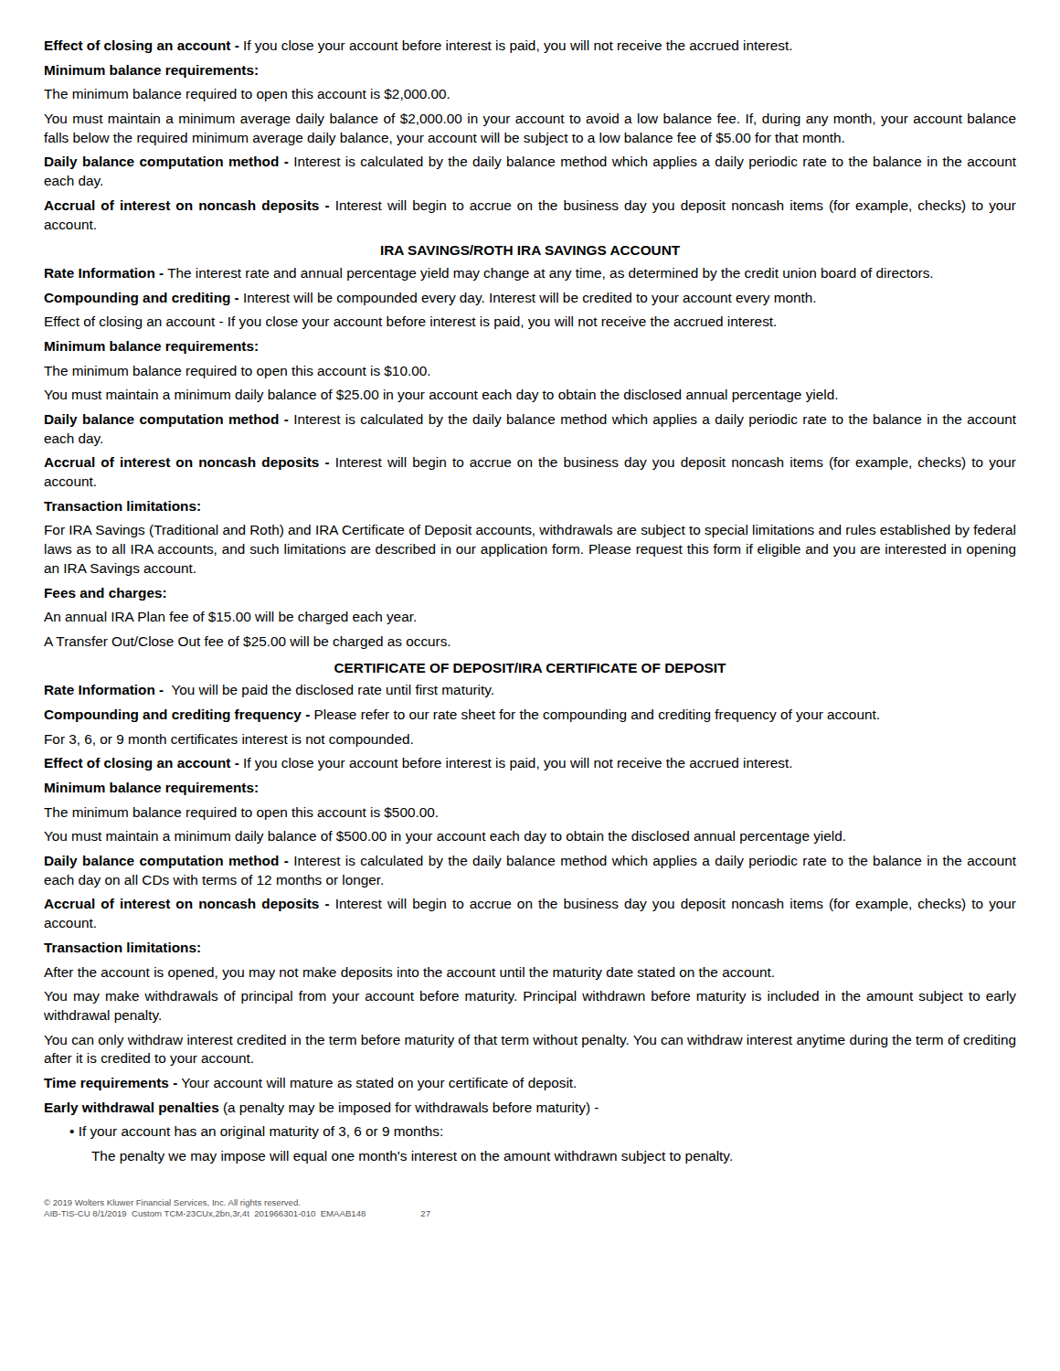Effect of closing an account - If you close your account before interest is paid, you will not receive the accrued interest.
Minimum balance requirements:
The minimum balance required to open this account is $2,000.00.
You must maintain a minimum average daily balance of $2,000.00 in your account to avoid a low balance fee. If, during any month, your account balance falls below the required minimum average daily balance, your account will be subject to a low balance fee of $5.00 for that month.
Daily balance computation method - Interest is calculated by the daily balance method which applies a daily periodic rate to the balance in the account each day.
Accrual of interest on noncash deposits - Interest will begin to accrue on the business day you deposit noncash items (for example, checks) to your account.
IRA SAVINGS/ROTH IRA SAVINGS ACCOUNT
Rate Information - The interest rate and annual percentage yield may change at any time, as determined by the credit union board of directors.
Compounding and crediting - Interest will be compounded every day. Interest will be credited to your account every month.
Effect of closing an account - If you close your account before interest is paid, you will not receive the accrued interest.
Minimum balance requirements:
The minimum balance required to open this account is $10.00.
You must maintain a minimum daily balance of $25.00 in your account each day to obtain the disclosed annual percentage yield.
Daily balance computation method - Interest is calculated by the daily balance method which applies a daily periodic rate to the balance in the account each day.
Accrual of interest on noncash deposits - Interest will begin to accrue on the business day you deposit noncash items (for example, checks) to your account.
Transaction limitations:
For IRA Savings (Traditional and Roth) and IRA Certificate of Deposit accounts, withdrawals are subject to special limitations and rules established by federal laws as to all IRA accounts, and such limitations are described in our application form. Please request this form if eligible and you are interested in opening an IRA Savings account.
Fees and charges:
An annual IRA Plan fee of $15.00 will be charged each year.
A Transfer Out/Close Out fee of $25.00 will be charged as occurs.
CERTIFICATE OF DEPOSIT/IRA CERTIFICATE OF DEPOSIT
Rate Information - You will be paid the disclosed rate until first maturity.
Compounding and crediting frequency - Please refer to our rate sheet for the compounding and crediting frequency of your account.
For 3, 6, or 9 month certificates interest is not compounded.
Effect of closing an account - If you close your account before interest is paid, you will not receive the accrued interest.
Minimum balance requirements:
The minimum balance required to open this account is $500.00.
You must maintain a minimum daily balance of $500.00 in your account each day to obtain the disclosed annual percentage yield.
Daily balance computation method - Interest is calculated by the daily balance method which applies a daily periodic rate to the balance in the account each day on all CDs with terms of 12 months or longer.
Accrual of interest on noncash deposits - Interest will begin to accrue on the business day you deposit noncash items (for example, checks) to your account.
Transaction limitations:
After the account is opened, you may not make deposits into the account until the maturity date stated on the account.
You may make withdrawals of principal from your account before maturity. Principal withdrawn before maturity is included in the amount subject to early withdrawal penalty.
You can only withdraw interest credited in the term before maturity of that term without penalty. You can withdraw interest anytime during the term of crediting after it is credited to your account.
Time requirements - Your account will mature as stated on your certificate of deposit.
Early withdrawal penalties (a penalty may be imposed for withdrawals before maturity) -
• If your account has an original maturity of 3, 6 or 9 months:
The penalty we may impose will equal one month's interest on the amount withdrawn subject to penalty.
© 2019 Wolters Kluwer Financial Services, Inc. All rights reserved.
AIB-TIS-CU 8/1/2019 Custom TCM-23CUx,2bn,3r,4t 201966301-010 EMAAB14827